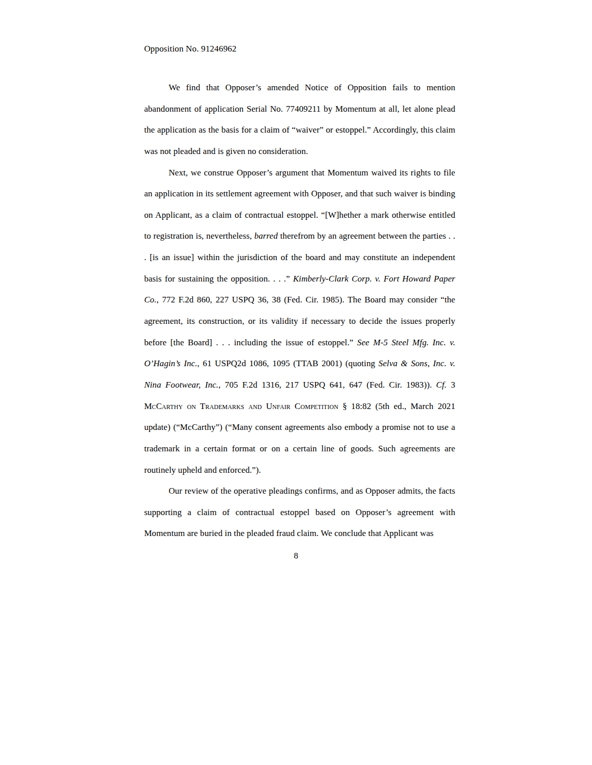Opposition No. 91246962
We find that Opposer’s amended Notice of Opposition fails to mention abandonment of application Serial No. 77409211 by Momentum at all, let alone plead the application as the basis for a claim of “waiver” or estoppel.” Accordingly, this claim was not pleaded and is given no consideration.
Next, we construe Opposer’s argument that Momentum waived its rights to file an application in its settlement agreement with Opposer, and that such waiver is binding on Applicant, as a claim of contractual estoppel. “[W]hether a mark otherwise entitled to registration is, nevertheless, barred therefrom by an agreement between the parties . . . [is an issue] within the jurisdiction of the board and may constitute an independent basis for sustaining the opposition. . . .” Kimberly-Clark Corp. v. Fort Howard Paper Co., 772 F.2d 860, 227 USPQ 36, 38 (Fed. Cir. 1985). The Board may consider “the agreement, its construction, or its validity if necessary to decide the issues properly before [the Board] . . . including the issue of estoppel.” See M-5 Steel Mfg. Inc. v. O’Hagin’s Inc., 61 USPQ2d 1086, 1095 (TTAB 2001) (quoting Selva & Sons, Inc. v. Nina Footwear, Inc., 705 F.2d 1316, 217 USPQ 641, 647 (Fed. Cir. 1983)). Cf. 3 McCarthy on Trademarks and Unfair Competition § 18:82 (5th ed., March 2021 update) (“McCarthy”) (“Many consent agreements also embody a promise not to use a trademark in a certain format or on a certain line of goods. Such agreements are routinely upheld and enforced.”).
Our review of the operative pleadings confirms, and as Opposer admits, the facts supporting a claim of contractual estoppel based on Opposer’s agreement with Momentum are buried in the pleaded fraud claim. We conclude that Applicant was
8